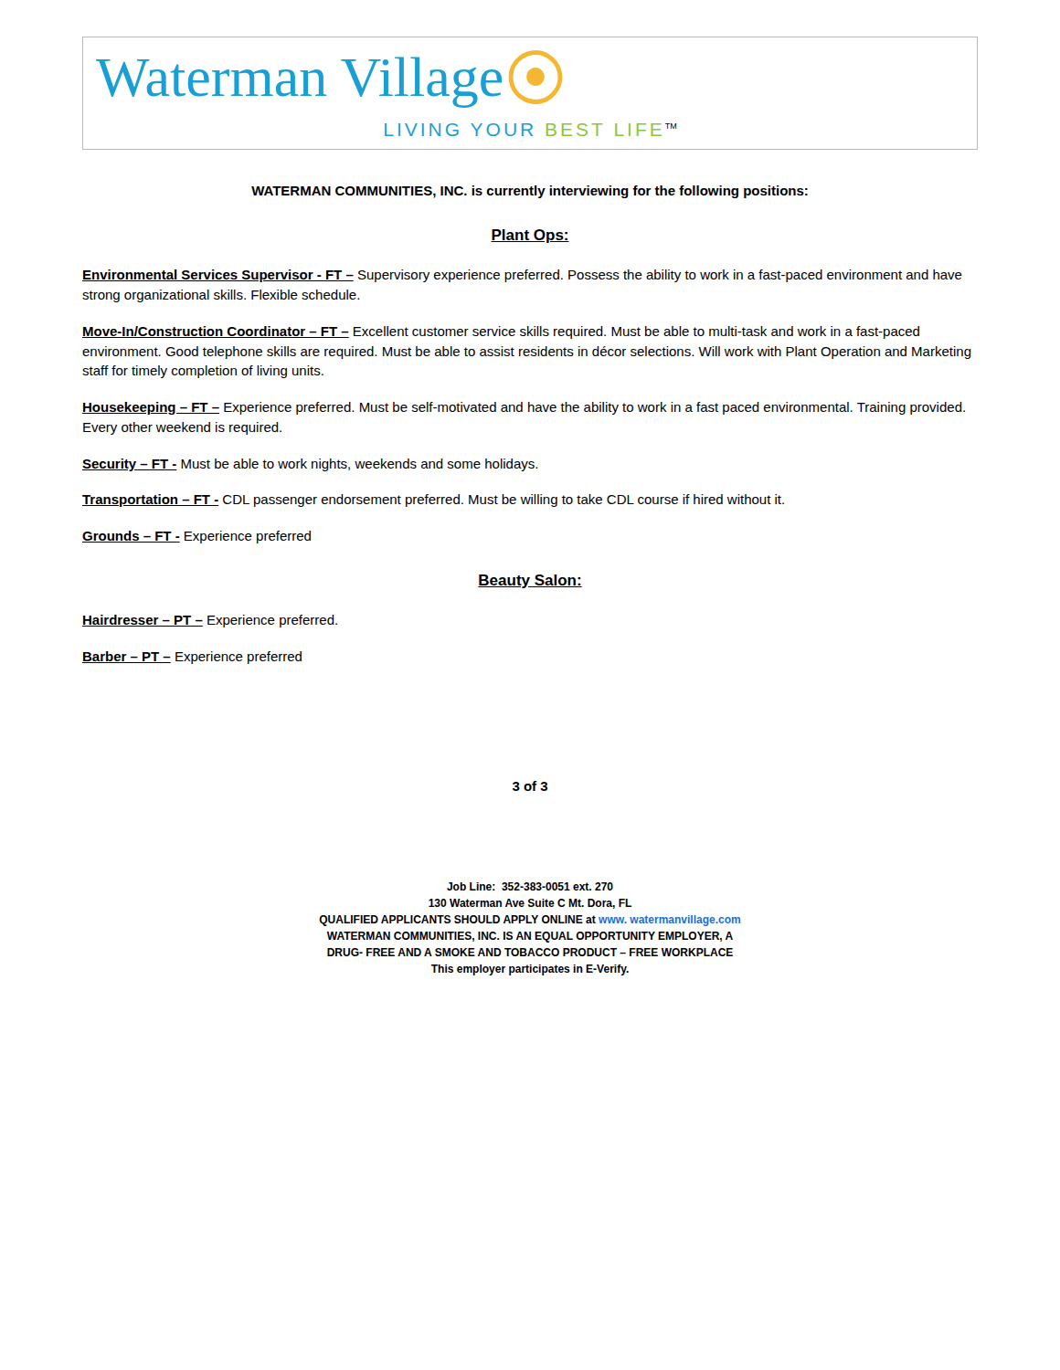Waterman Village⦿
LIVING YOUR BEST LIFETM
WATERMAN COMMUNITIES, INC. is currently interviewing for the following positions:
Plant Ops:
Environmental Services Supervisor - FT – Supervisory experience preferred. Possess the ability to work in a fast-paced environment and have strong organizational skills. Flexible schedule.
Move-In/Construction Coordinator – FT – Excellent customer service skills required. Must be able to multi-task and work in a fast-paced environment. Good telephone skills are required. Must be able to assist residents in décor selections. Will work with Plant Operation and Marketing staff for timely completion of living units.
Housekeeping – FT – Experience preferred. Must be self-motivated and have the ability to work in a fast paced environmental. Training provided. Every other weekend is required.
Security – FT - Must be able to work nights, weekends and some holidays.
Transportation – FT - CDL passenger endorsement preferred. Must be willing to take CDL course if hired without it.
Grounds – FT - Experience preferred
Beauty Salon:
Hairdresser – PT – Experience preferred.
Barber – PT – Experience preferred
3 of 3
Job Line: 352-383-0051 ext. 270
130 Waterman Ave Suite C Mt. Dora, FL
QUALIFIED APPLICANTS SHOULD APPLY ONLINE at www. watermanvillage.com
WATERMAN COMMUNITIES, INC. IS AN EQUAL OPPORTUNITY EMPLOYER, A
DRUG- FREE AND A SMOKE AND TOBACCO PRODUCT – FREE WORKPLACE
This employer participates in E-Verify.